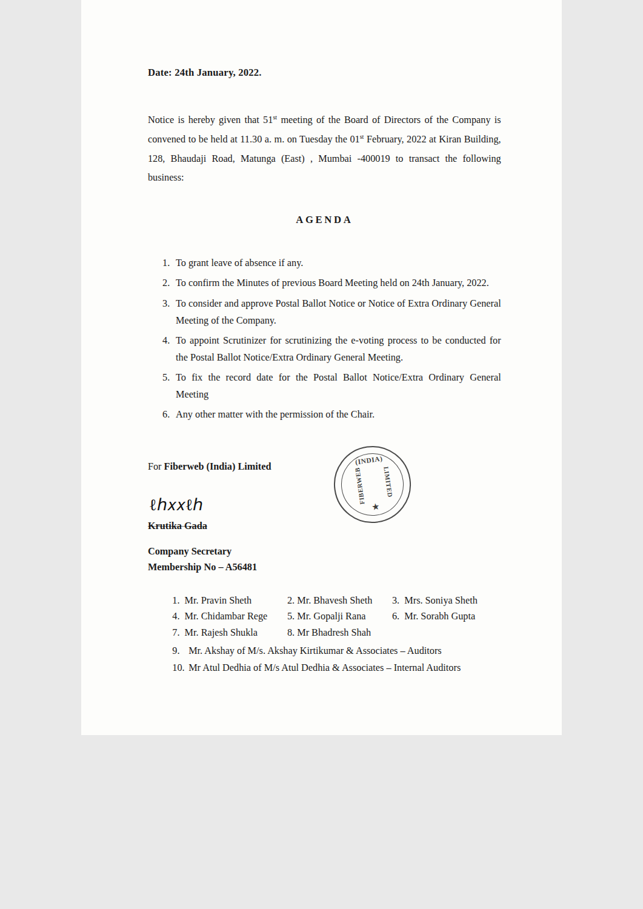Date: 24th January, 2022.
Notice is hereby given that 51st meeting of the Board of Directors of the Company is convened to be held at 11.30 a. m. on Tuesday the 01st February, 2022 at Kiran Building, 128, Bhaudaji Road, Matunga (East) , Mumbai -400019 to transact the following business:
AGENDA
To grant leave of absence if any.
To confirm the Minutes of previous Board Meeting held on 24th January, 2022.
To consider and approve Postal Ballot Notice or Notice of Extra Ordinary General Meeting of the Company.
To appoint Scrutinizer for scrutinizing the e-voting process to be conducted for the Postal Ballot Notice/Extra Ordinary General Meeting.
To fix the record date for the Postal Ballot Notice/Extra Ordinary General Meeting
Any other matter with the permission of the Chair.
For Fiberweb (India) Limited
(INDIA) FIBERWEB LIMITED ★
ℓℎ𝑥𝑥ℓℎ
Krutika Gada
Company Secretary
Membership No – A56481
| 1. Mr. Pravin Sheth | 2. Mr. Bhavesh Sheth | 3. Mrs. Soniya Sheth |
| 4. Mr. Chidambar Rege | 5. Mr. Gopalji Rana | 6. Mr. Sorabh Gupta |
| 7. Mr. Rajesh Shukla | 8. Mr Bhadresh Shah | |
9. Mr. Akshay of M/s. Akshay Kirtikumar & Associates – Auditors
10. Mr Atul Dedhia of M/s Atul Dedhia & Associates – Internal Auditors